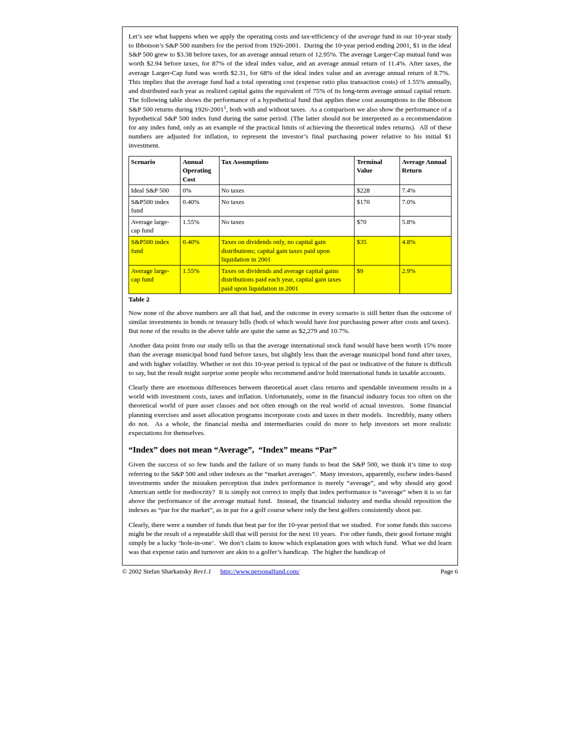Let’s see what happens when we apply the operating costs and tax-efficiency of the average fund in our 10-year study to Ibbotson’s S&P 500 numbers for the period from 1926-2001. During the 10-year period ending 2001, $1 in the ideal S&P 500 grew to $3.38 before taxes, for an average annual return of 12.95%. The average Larger-Cap mutual fund was worth $2.94 before taxes, for 87% of the ideal index value, and an average annual return of 11.4%. After taxes, the average Larger-Cap fund was worth $2.31, for 68% of the ideal index value and an average annual return of 8.7%. This implies that the average fund had a total operating cost (expense ratio plus transaction costs) of 1.55% annually, and distributed each year as realized capital gains the equivalent of 75% of its long-term average annual capital return. The following table shows the performance of a hypothetical fund that applies these cost assumptions to the Ibbotson S&P 500 returns during 1926-20011, both with and without taxes. As a comparison we also show the performance of a hypothetical S&P 500 index fund during the same period. (The latter should not be interpreted as a recommendation for any index fund, only as an example of the practical limits of achieving the theoretical index returns). All of these numbers are adjusted for inflation, to represent the investor’s final purchasing power relative to his initial $1 investment.
| Scenario | Annual Operating Cost | Tax Assumptions | Terminal Value | Average Annual Return |
| --- | --- | --- | --- | --- |
| Ideal S&P 500 | 0% | No taxes | $228 | 7.4% |
| S&P500 index fund | 0.40% | No taxes | $170 | 7.0% |
| Average large-cap fund | 1.55% | No taxes | $70 | 5.8% |
| S&P500 index fund | 0.40% | Taxes on dividends only, no capital gain distributions; capital gain taxes paid upon liquidation in 2001 | $35 | 4.8% |
| Average large-cap fund | 1.55% | Taxes on dividends and average capital gains distributions paid each year, capital gain taxes paid upon liquidation in 2001 | $9 | 2.9% |
Table 2
Now none of the above numbers are all that bad, and the outcome in every scenario is still better than the outcome of similar investments in bonds or treasury bills (both of which would have lost purchasing power after costs and taxes). But none of the results in the above table are quite the same as $2,279 and 10.7%.
Another data point from our study tells us that the average international stock fund would have been worth 15% more than the average municipal bond fund before taxes, but slightly less than the average municipal bond fund after taxes, and with higher volatility. Whether or not this 10-year period is typical of the past or indicative of the future is difficult to say, but the result might surprise some people who recommend and/or hold international funds in taxable accounts.
Clearly there are enormous differences between theoretical asset class returns and spendable investment results in a world with investment costs, taxes and inflation. Unfortunately, some in the financial industry focus too often on the theoretical world of pure asset classes and not often enough on the real world of actual investors. Some financial planning exercises and asset allocation programs incorporate costs and taxes in their models. Incredibly, many others do not. As a whole, the financial media and intermediaries could do more to help investors set more realistic expectations for themselves.
“Index” does not mean “Average”, “Index” means “Par”
Given the success of so few funds and the failure of so many funds to beat the S&P 500, we think it’s time to stop referring to the S&P 500 and other indexes as the “market averages”. Many investors, apparently, eschew index-based investments under the mistaken perception that index performance is merely “average”, and why should any good American settle for mediocrity? It is simply not correct to imply that index performance is “average” when it is so far above the performance of the average mutual fund. Instead, the financial industry and media should reposition the indexes as “par for the market”, as in par for a golf course where only the best golfers consistently shoot par.
Clearly, there were a number of funds that beat par for the 10-year period that we studied. For some funds this success might be the result of a repeatable skill that will persist for the next 10 years. For other funds, their good fortune might simply be a lucky ‘hole-in-one’. We don’t claim to know which explanation goes with which fund. What we did learn was that expense ratio and turnover are akin to a golfer’s handicap. The higher the handicap of
© 2002 Stefan Sharkansky Rev1.1 http://www.personalfund.com/ Page 6